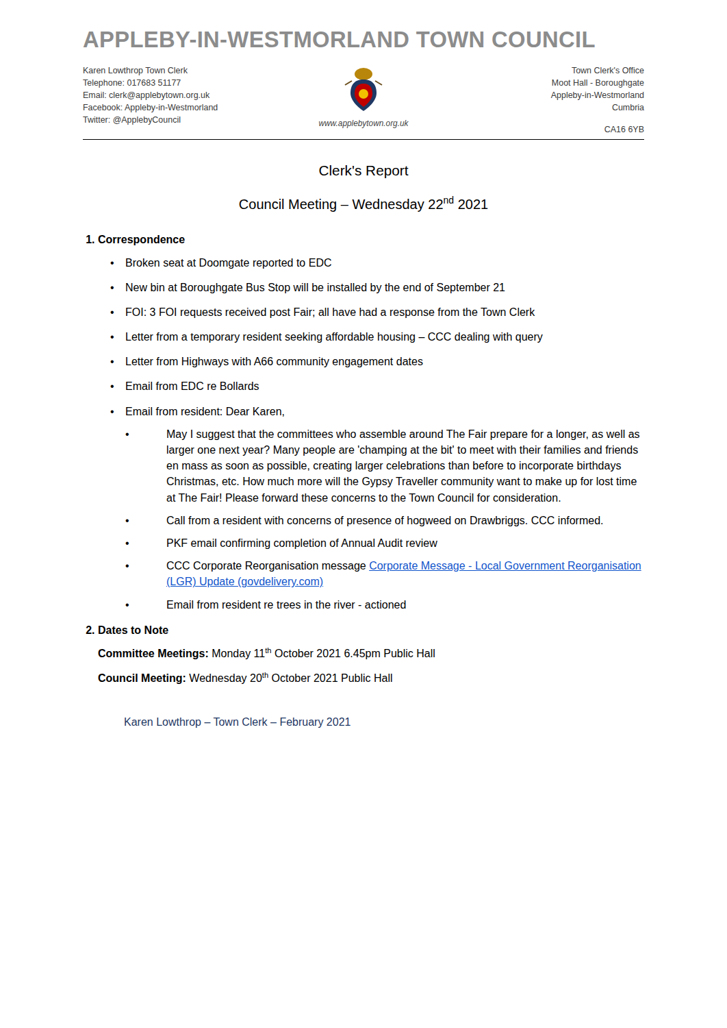APPLEBY-IN-WESTMORLAND TOWN COUNCIL
Karen Lowthrop Town Clerk
Telephone: 017683 51177
Email: clerk@applebytown.org.uk
Facebook: Appleby-in-Westmorland
Twitter: @ApplebyCouncil
www.applebytown.org.uk
Town Clerk's Office
Moot Hall - Boroughgate
Appleby-in-Westmorland
Cumbria
CA16 6YB
Clerk's Report
Council Meeting – Wednesday 22nd 2021
Correspondence
Broken seat at Doomgate reported to EDC
New bin at Boroughgate Bus Stop will be installed by the end of September 21
FOI: 3 FOI requests received post Fair; all have had a response from the Town Clerk
Letter from a temporary resident seeking affordable housing – CCC dealing with query
Letter from Highways with A66 community engagement dates
Email from EDC re Bollards
Email from resident: Dear Karen,
May I suggest that the committees who assemble around The Fair prepare for a longer, as well as larger one next year? Many people are 'champing at the bit' to meet with their families and friends en mass as soon as possible, creating larger celebrations than before to incorporate birthdays Christmas, etc. How much more will the Gypsy Traveller community want to make up for lost time at The Fair! Please forward these concerns to the Town Council for consideration.
Call from a resident with concerns of presence of hogweed on Drawbriggs. CCC informed.
PKF email confirming completion of Annual Audit review
CCC Corporate Reorganisation message Corporate Message - Local Government Reorganisation (LGR) Update (govdelivery.com)
Email from resident re trees in the river - actioned
Dates to Note
Committee Meetings: Monday 11th October 2021 6.45pm Public Hall
Council Meeting: Wednesday 20th October 2021 Public Hall
Karen Lowthrop – Town Clerk – February 2021